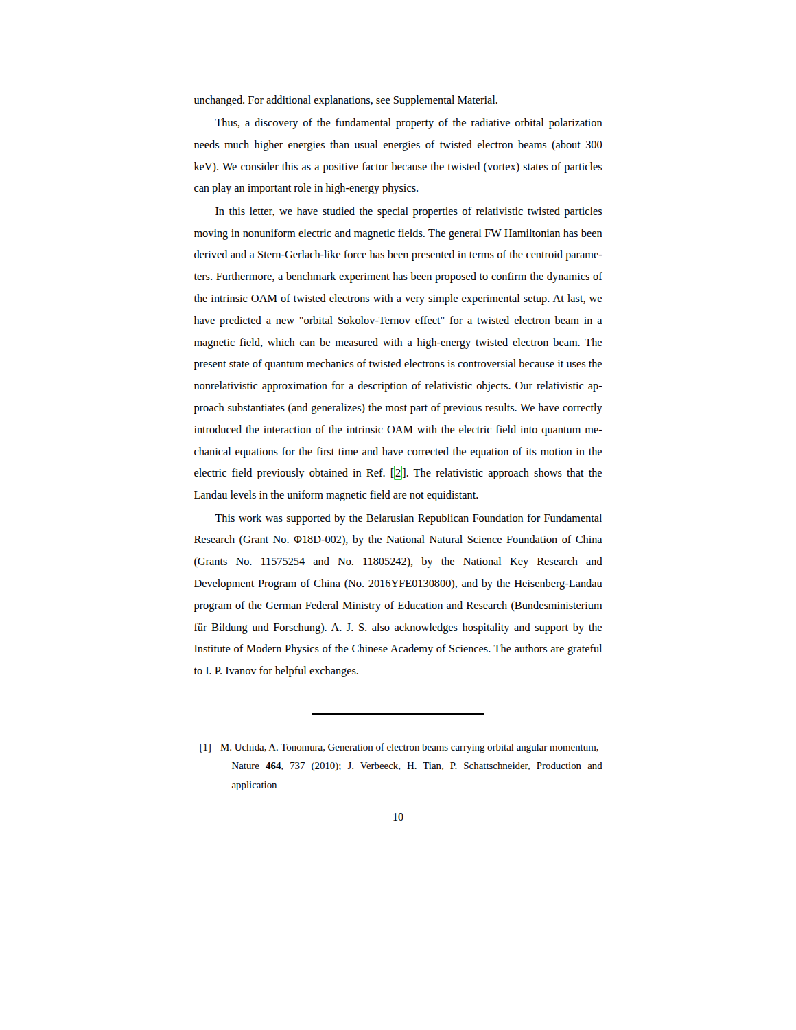unchanged. For additional explanations, see Supplemental Material.
Thus, a discovery of the fundamental property of the radiative orbital polarization needs much higher energies than usual energies of twisted electron beams (about 300 keV). We consider this as a positive factor because the twisted (vortex) states of particles can play an important role in high-energy physics.
In this letter, we have studied the special properties of relativistic twisted particles moving in nonuniform electric and magnetic fields. The general FW Hamiltonian has been derived and a Stern-Gerlach-like force has been presented in terms of the centroid parameters. Furthermore, a benchmark experiment has been proposed to confirm the dynamics of the intrinsic OAM of twisted electrons with a very simple experimental setup. At last, we have predicted a new "orbital Sokolov-Ternov effect" for a twisted electron beam in a magnetic field, which can be measured with a high-energy twisted electron beam. The present state of quantum mechanics of twisted electrons is controversial because it uses the nonrelativistic approximation for a description of relativistic objects. Our relativistic approach substantiates (and generalizes) the most part of previous results. We have correctly introduced the interaction of the intrinsic OAM with the electric field into quantum mechanical equations for the first time and have corrected the equation of its motion in the electric field previously obtained in Ref. [2]. The relativistic approach shows that the Landau levels in the uniform magnetic field are not equidistant.
This work was supported by the Belarusian Republican Foundation for Fundamental Research (Grant No. Φ18D-002), by the National Natural Science Foundation of China (Grants No. 11575254 and No. 11805242), by the National Key Research and Development Program of China (No. 2016YFE0130800), and by the Heisenberg-Landau program of the German Federal Ministry of Education and Research (Bundesministerium für Bildung und Forschung). A. J. S. also acknowledges hospitality and support by the Institute of Modern Physics of the Chinese Academy of Sciences. The authors are grateful to I. P. Ivanov for helpful exchanges.
M. Uchida, A. Tonomura, Generation of electron beams carrying orbital angular momentum, Nature 464, 737 (2010); J. Verbeeck, H. Tian, P. Schattschneider, Production and application
10